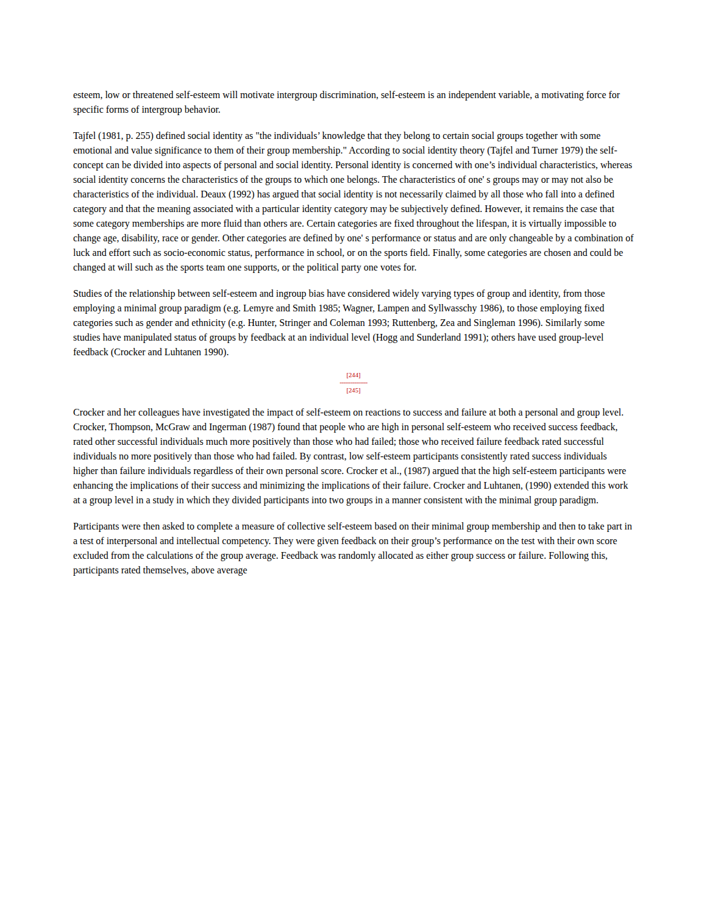esteem, low or threatened self-esteem will motivate intergroup discrimination, self-esteem is an independent variable, a motivating force for specific forms of intergroup behavior.
Tajfel (1981, p. 255) defined social identity as "the individuals’ knowledge that they belong to certain social groups together with some emotional and value significance to them of their group membership." According to social identity theory (Tajfel and Turner 1979) the self-concept can be divided into aspects of personal and social identity. Personal identity is concerned with one’s individual characteristics, whereas social identity concerns the characteristics of the groups to which one belongs. The characteristics of one' s groups may or may not also be characteristics of the individual. Deaux (1992) has argued that social identity is not necessarily claimed by all those who fall into a defined category and that the meaning associated with a particular identity category may be subjectively defined. However, it remains the case that some category memberships are more fluid than others are. Certain categories are fixed throughout the lifespan, it is virtually impossible to change age, disability, race or gender. Other categories are defined by one' s performance or status and are only changeable by a combination of luck and effort such as socio-economic status, performance in school, or on the sports field. Finally, some categories are chosen and could be changed at will such as the sports team one supports, or the political party one votes for.
Studies of the relationship between self-esteem and ingroup bias have considered widely varying types of group and identity, from those employing a minimal group paradigm (e.g. Lemyre and Smith 1985; Wagner, Lampen and Syllwasschy 1986), to those employing fixed categories such as gender and ethnicity (e.g. Hunter, Stringer and Coleman 1993; Ruttenberg, Zea and Singleman 1996). Similarly some studies have manipulated status of groups by feedback at an individual level (Hogg and Sunderland 1991); others have used group-level feedback (Crocker and Luhtanen 1990).
[244]
---------------
[245]
Crocker and her colleagues have investigated the impact of self-esteem on reactions to success and failure at both a personal and group level. Crocker, Thompson, McGraw and Ingerman (1987) found that people who are high in personal self-esteem who received success feedback, rated other successful individuals much more positively than those who had failed; those who received failure feedback rated successful individuals no more positively than those who had failed. By contrast, low self-esteem participants consistently rated success individuals higher than failure individuals regardless of their own personal score. Crocker et al., (1987) argued that the high self-esteem participants were enhancing the implications of their success and minimizing the implications of their failure. Crocker and Luhtanen, (1990) extended this work at a group level in a study in which they divided participants into two groups in a manner consistent with the minimal group paradigm.
Participants were then asked to complete a measure of collective self-esteem based on their minimal group membership and then to take part in a test of interpersonal and intellectual competency. They were given feedback on their group’s performance on the test with their own score excluded from the calculations of the group average. Feedback was randomly allocated as either group success or failure. Following this, participants rated themselves, above average